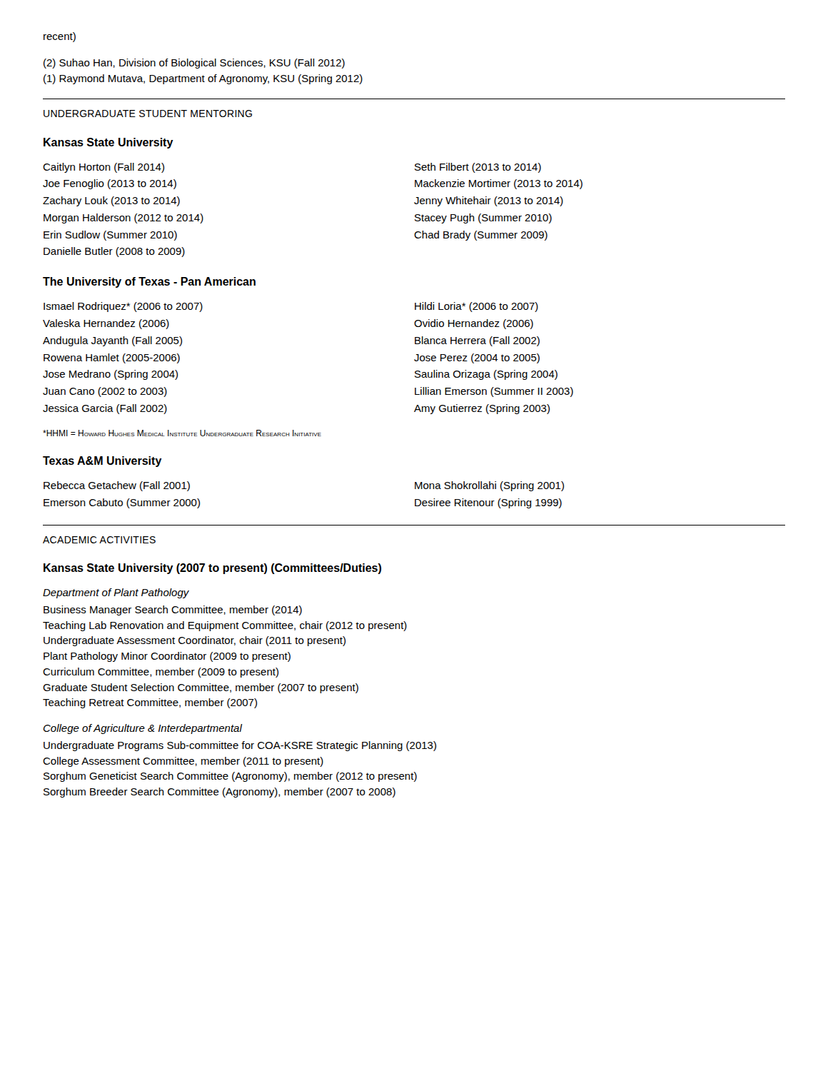recent)
(2) Suhao Han, Division of Biological Sciences, KSU (Fall 2012)
(1) Raymond Mutava, Department of Agronomy, KSU (Spring 2012)
UNDERGRADUATE STUDENT MENTORING
Kansas State University
| Caitlyn Horton (Fall 2014) | Seth Filbert (2013 to 2014) |
| Joe Fenoglio (2013 to 2014) | Mackenzie Mortimer (2013 to 2014) |
| Zachary Louk (2013 to 2014) | Jenny Whitehair (2013 to 2014) |
| Morgan Halderson (2012 to 2014) | Stacey Pugh (Summer 2010) |
| Erin Sudlow (Summer 2010) | Chad Brady (Summer 2009) |
| Danielle Butler (2008 to 2009) | |
The University of Texas - Pan American
| Ismael Rodriquez* (2006 to 2007) | Hildi Loria* (2006 to 2007) |
| Valeska Hernandez (2006) | Ovidio Hernandez (2006) |
| Andugula Jayanth (Fall 2005) | Blanca Herrera (Fall 2002) |
| Rowena Hamlet (2005-2006) | Jose Perez (2004 to 2005) |
| Jose Medrano (Spring 2004) | Saulina Orizaga (Spring 2004) |
| Juan Cano (2002 to 2003) | Lillian Emerson (Summer II 2003) |
| Jessica Garcia (Fall 2002) | Amy Gutierrez (Spring 2003) |
*HHMI = Howard Hughes Medical Institute Undergraduate Research Initiative
Texas A&M University
| Rebecca Getachew (Fall 2001) | Mona Shokrollahi (Spring 2001) |
| Emerson Cabuto (Summer 2000) | Desiree Ritenour (Spring 1999) |
ACADEMIC ACTIVITIES
Kansas State University (2007 to present) (Committees/Duties)
Department of Plant Pathology
Business Manager Search Committee, member (2014)
Teaching Lab Renovation and Equipment Committee, chair (2012 to present)
Undergraduate Assessment Coordinator, chair (2011 to present)
Plant Pathology Minor Coordinator (2009 to present)
Curriculum Committee, member (2009 to present)
Graduate Student Selection Committee, member (2007 to present)
Teaching Retreat Committee, member (2007)
College of Agriculture & Interdepartmental
Undergraduate Programs Sub-committee for COA-KSRE Strategic Planning (2013)
College Assessment Committee, member (2011 to present)
Sorghum Geneticist Search Committee (Agronomy), member (2012 to present)
Sorghum Breeder Search Committee (Agronomy), member (2007 to 2008)